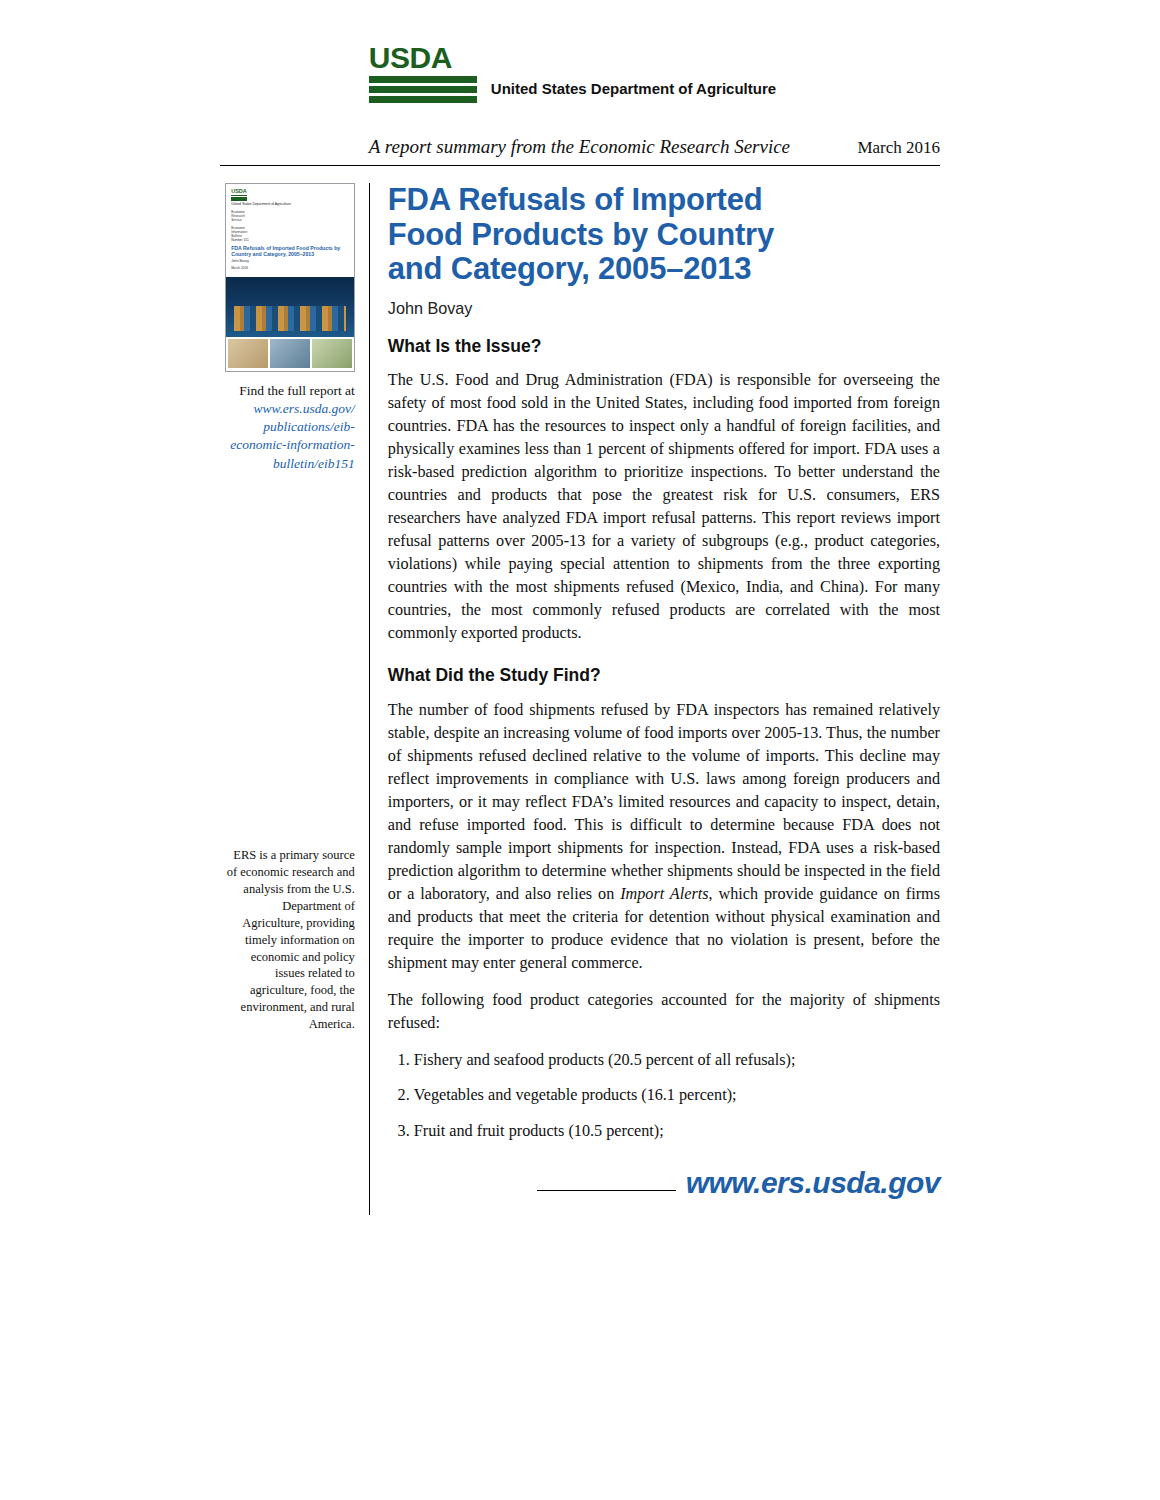USDA
United States Department of Agriculture
A report summary from the Economic Research Service
March 2016
USDA
United States Department of Agriculture
Economic
Research
Service
Economic
Information
Bulletin
Number 151
FDA Refusals of Imported Food Products by Country and Category, 2005–2013
John Bovay
March 2016
Find the full report at
www.ers.usda.gov/publications/eib-economic-information-bulletin/eib151
ERS is a primary source of economic research and analysis from the U.S. Department of Agriculture, providing timely information on economic and policy issues related to agriculture, food, the environment, and rural America.
FDA Refusals of Imported
Food Products by Country
and Category, 2005–2013
John Bovay
What Is the Issue?
The U.S. Food and Drug Administration (FDA) is responsible for overseeing the safety of most food sold in the United States, including food imported from foreign countries. FDA has the resources to inspect only a handful of foreign facilities, and physically examines less than 1 percent of shipments offered for import. FDA uses a risk-based prediction algorithm to prioritize inspections. To better understand the countries and products that pose the greatest risk for U.S. consumers, ERS researchers have analyzed FDA import refusal patterns. This report reviews import refusal patterns over 2005-13 for a variety of subgroups (e.g., product categories, violations) while paying special attention to shipments from the three exporting countries with the most shipments refused (Mexico, India, and China). For many countries, the most commonly refused products are correlated with the most commonly exported products.
What Did the Study Find?
The number of food shipments refused by FDA inspectors has remained relatively stable, despite an increasing volume of food imports over 2005-13. Thus, the number of shipments refused declined relative to the volume of imports. This decline may reflect improvements in compliance with U.S. laws among foreign producers and importers, or it may reflect FDA’s limited resources and capacity to inspect, detain, and refuse imported food. This is difficult to determine because FDA does not randomly sample import shipments for inspection. Instead, FDA uses a risk-based prediction algorithm to determine whether shipments should be inspected in the field or a laboratory, and also relies on Import Alerts, which provide guidance on firms and products that meet the criteria for detention without physical examination and require the importer to produce evidence that no violation is present, before the shipment may enter general commerce.
The following food product categories accounted for the majority of shipments refused:
Fishery and seafood products (20.5 percent of all refusals);
Vegetables and vegetable products (16.1 percent);
Fruit and fruit products (10.5 percent);
www.ers.usda.gov